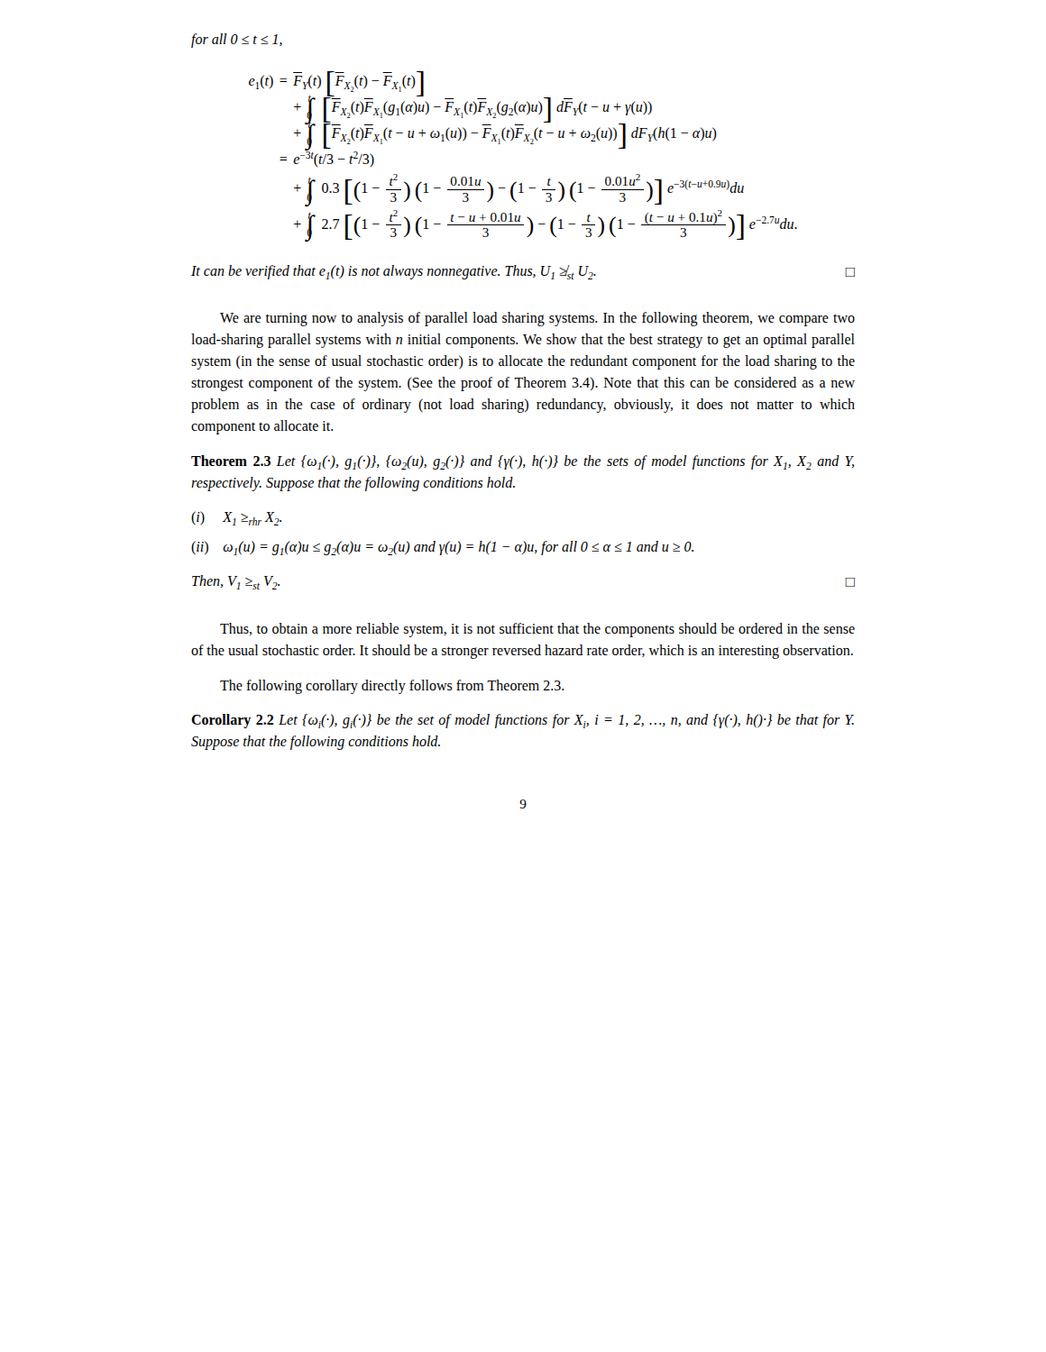for all 0 ≤ t ≤ 1,
| e 1 ( t ) | = | F Y ( t ) [ F X 2 ( t ) − F X 1 ( t ) ] |
| | | + ∫ t 0 [ F X 2 ( t ) F X 1 ( g 1 ( α ) u ) − F X 1 ( t ) F X 2 ( g 2 ( α ) u ) ] d F Y ( t − u + γ ( u )) |
| | | + ∫ t 0 [ F X 2 ( t ) F X 1 ( t − u + ω 1 ( u )) − F X 1 ( t ) F X 2 ( t − u + ω 2 ( u )) ] dF Y ( h (1 − α ) u ) |
| | = | e −3 t ( t /3 − t 2 /3) |
| | | + ∫ t 0 0.3 [ ( 1 − t 2 3 ) ( 1 − 0.01 u 3 ) − ( 1 − t 3 ) ( 1 − 0.01 u 2 3 ) ] e −3( t − u +0.9 u ) du |
| | | + ∫ t 0 2.7 [ ( 1 − t 2 3 ) ( 1 − t − u + 0.01 u 3 ) − ( 1 − t 3 ) ( 1 − ( t − u + 0.1 u ) 2 3 ) ] e −2.7 u du . |
It can be verified that e1(t) is not always nonnegative. Thus, U1 ≱st U2.□
We are turning now to analysis of parallel load sharing systems. In the following theorem, we compare two load-sharing parallel systems with n initial components. We show that the best strategy to get an optimal parallel system (in the sense of usual stochastic order) is to allocate the redundant component for the load sharing to the strongest component of the system. (See the proof of Theorem 3.4). Note that this can be considered as a new problem as in the case of ordinary (not load sharing) redundancy, obviously, it does not matter to which component to allocate it.
Theorem 2.3 Let {ω1(·), g1(·)}, {ω2(u), g2(·)} and {γ(·), h(·)} be the sets of model functions for X1, X2 and Y, respectively. Suppose that the following conditions hold.
(i) X1 ≥rhr X2.
(ii) ω1(u) = g1(α)u ≤ g2(α)u = ω2(u) and γ(u) = h(1 − α)u, for all 0 ≤ α ≤ 1 and u ≥ 0.
Then, V1 ≥st V2.□
Thus, to obtain a more reliable system, it is not sufficient that the components should be ordered in the sense of the usual stochastic order. It should be a stronger reversed hazard rate order, which is an interesting observation.
The following corollary directly follows from Theorem 2.3.
Corollary 2.2 Let {ωi(·), gi(·)} be the set of model functions for Xi, i = 1, 2, …, n, and {γ(·), h()·} be that for Y. Suppose that the following conditions hold.
9